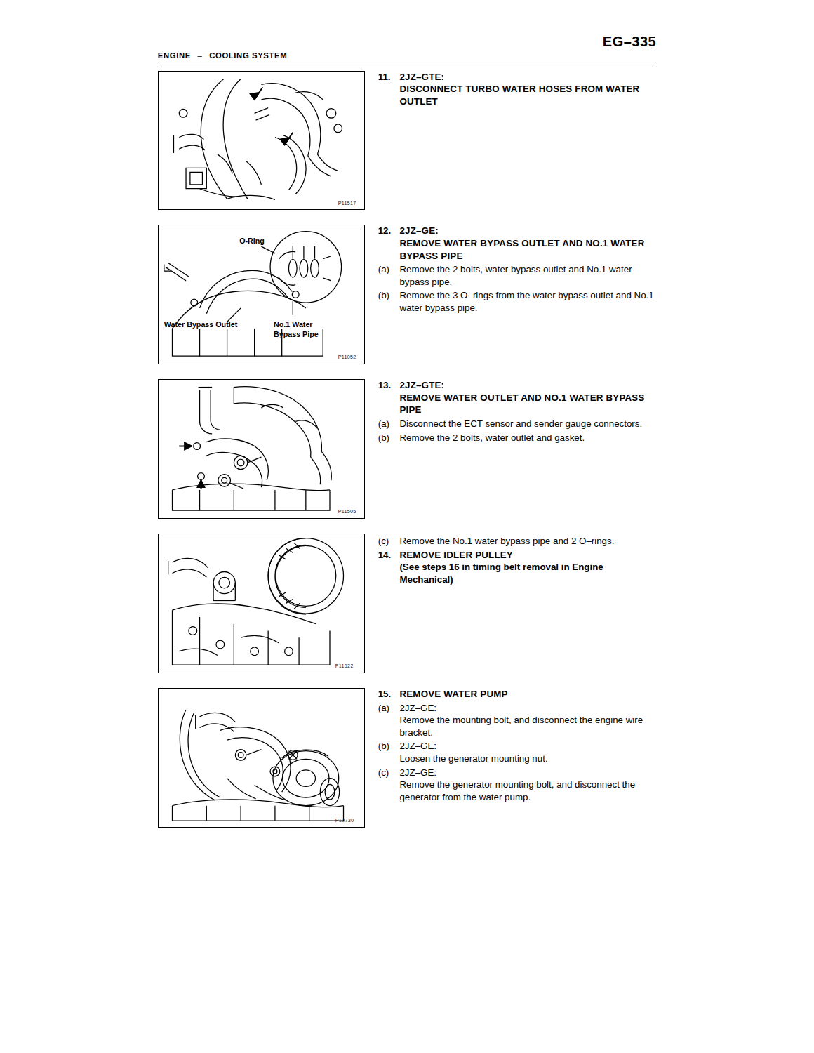EG–335
ENGINE – COOLING SYSTEM
P11517
11. 2JZ–GTE:
DISCONNECT TURBO WATER HOSES FROM WATER OUTLET
O-Ring Water Bypass Outlet No.1 Water Bypass Pipe P11052
12. 2JZ–GE:
REMOVE WATER BYPASS OUTLET AND NO.1 WATER BYPASS PIPE
(a) Remove the 2 bolts, water bypass outlet and No.1 water bypass pipe.
(b) Remove the 3 O–rings from the water bypass outlet and No.1 water bypass pipe.
P11505
13. 2JZ–GTE:
REMOVE WATER OUTLET AND NO.1 WATER BYPASS PIPE
(a) Disconnect the ECT sensor and sender gauge connectors.
(b) Remove the 2 bolts, water outlet and gasket.
P11522
(c) Remove the No.1 water bypass pipe and 2 O–rings.
14. REMOVE IDLER PULLEY
(See steps 16 in timing belt removal in Engine Mechanical)
P10730
15. REMOVE WATER PUMP
(a) 2JZ–GE:
Remove the mounting bolt, and disconnect the engine wire bracket.
(b) 2JZ–GE:
Loosen the generator mounting nut.
(c) 2JZ–GE:
Remove the generator mounting bolt, and disconnect the generator from the water pump.